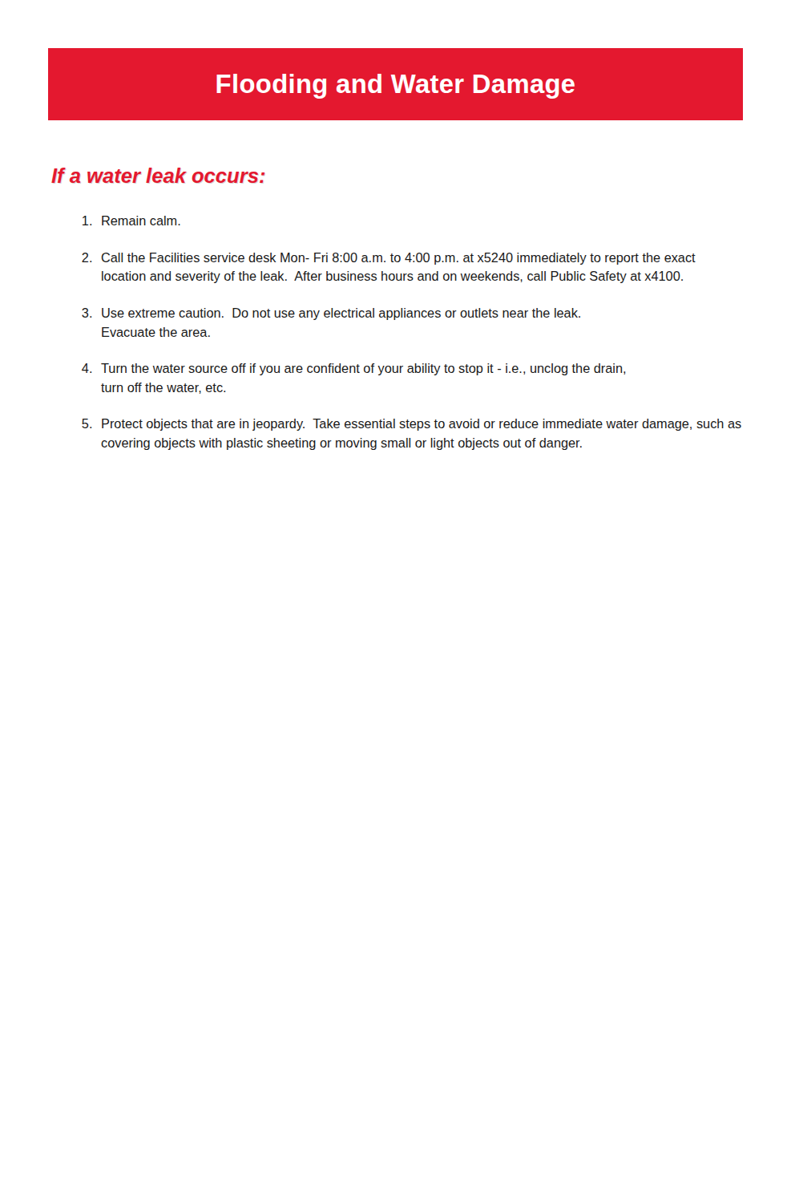Flooding and Water Damage
If a water leak occurs:
Remain calm.
Call the Facilities service desk Mon- Fri 8:00 a.m. to 4:00 p.m. at x5240 immediately to report the exact location and severity of the leak. After business hours and on weekends, call Public Safety at x4100.
Use extreme caution. Do not use any electrical appliances or outlets near the leak.
Evacuate the area.
Turn the water source off if you are confident of your ability to stop it - i.e., unclog the drain,
turn off the water, etc.
Protect objects that are in jeopardy. Take essential steps to avoid or reduce immediate water damage, such as covering objects with plastic sheeting or moving small or light objects out of danger.